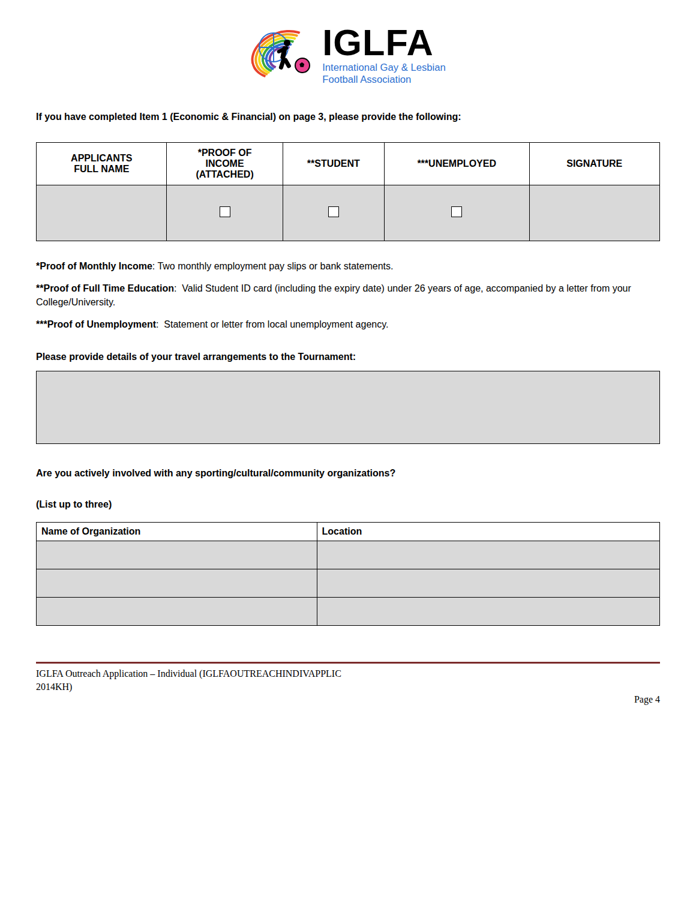IGLFA
International Gay & Lesbian
Football Association
If you have completed Item 1 (Economic & Financial) on page 3, please provide the following:
| APPLICANTS FULL NAME | *PROOF OF INCOME (ATTACHED) | **STUDENT | ***UNEMPLOYED | SIGNATURE |
| --- | --- | --- | --- | --- |
*Proof of Monthly Income: Two monthly employment pay slips or bank statements.
**Proof of Full Time Education: Valid Student ID card (including the expiry date) under 26 years of age, accompanied by a letter from your College/University.
***Proof of Unemployment: Statement or letter from local unemployment agency.
Please provide details of your travel arrangements to the Tournament:
Are you actively involved with any sporting/cultural/community organizations?
(List up to three)
| Name of Organization | Location |
| --- | --- |
IGLFA Outreach Application – Individual (IGLFAOUTREACHINDIVAPPLIC
2014KH)
Page 4